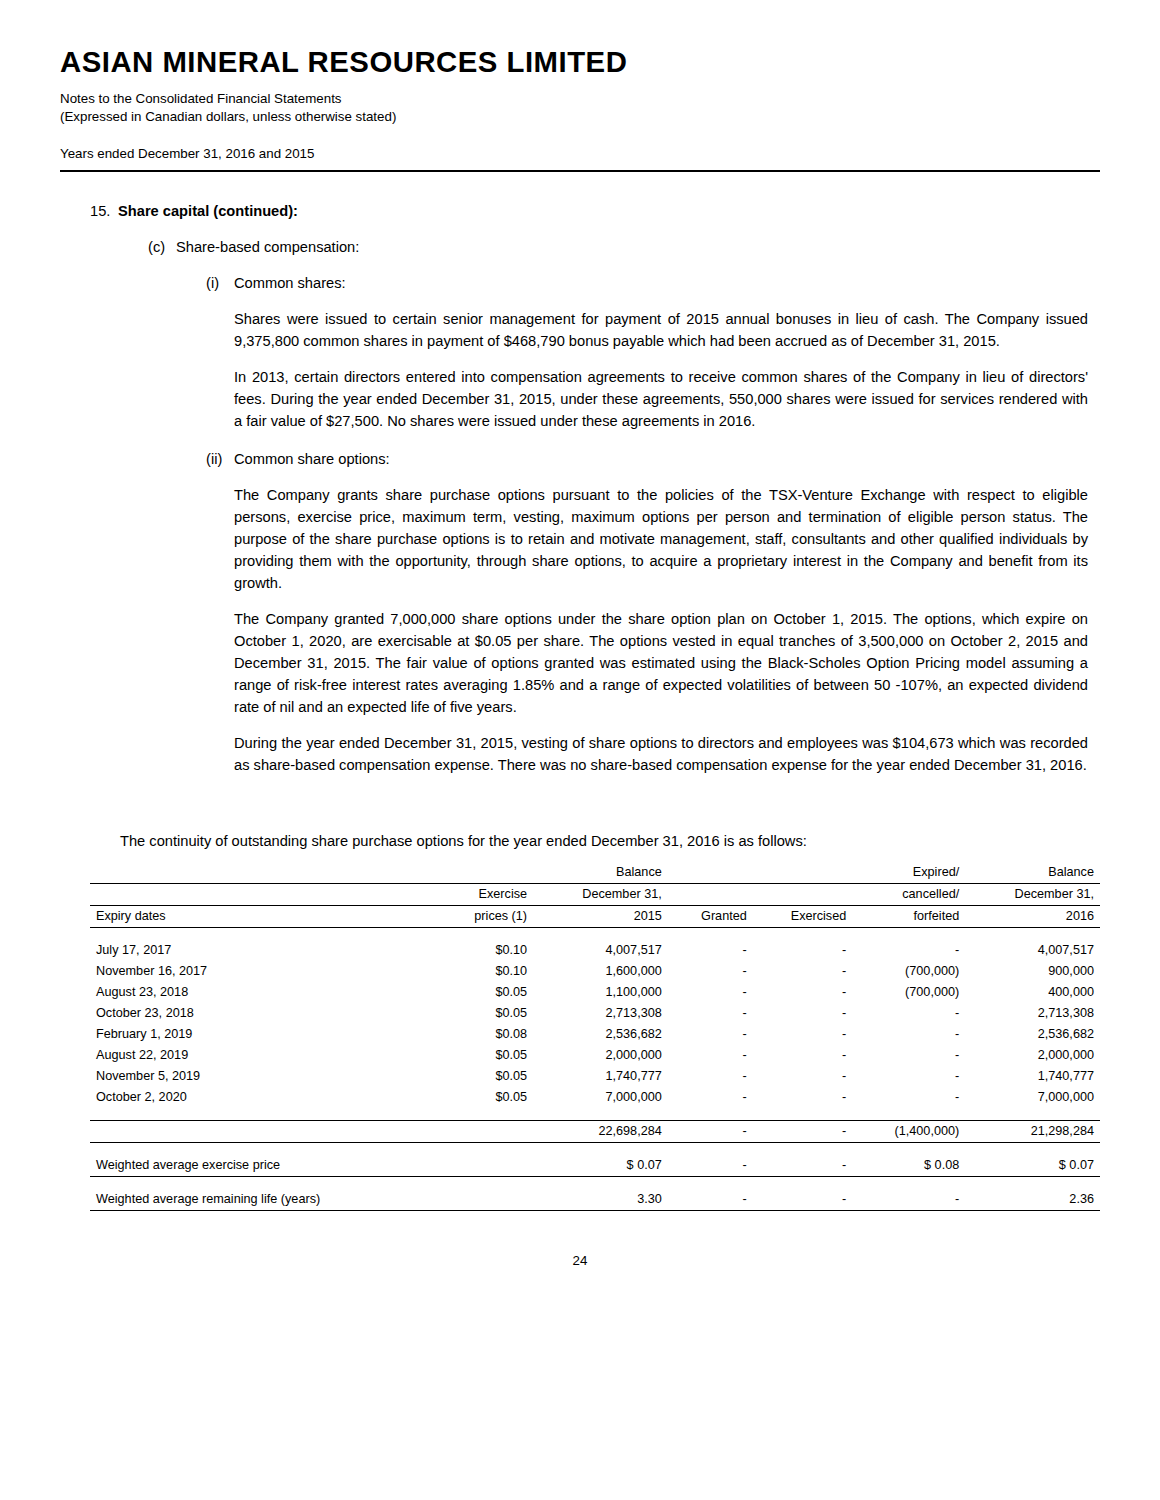ASIAN MINERAL RESOURCES LIMITED
Notes to the Consolidated Financial Statements
(Expressed in Canadian dollars, unless otherwise stated)
Years ended December 31, 2016 and 2015
15. Share capital (continued):
(c) Share-based compensation:
(i) Common shares:
Shares were issued to certain senior management for payment of 2015 annual bonuses in lieu of cash. The Company issued 9,375,800 common shares in payment of $468,790 bonus payable which had been accrued as of December 31, 2015.
In 2013, certain directors entered into compensation agreements to receive common shares of the Company in lieu of directors' fees. During the year ended December 31, 2015, under these agreements, 550,000 shares were issued for services rendered with a fair value of $27,500. No shares were issued under these agreements in 2016.
(ii) Common share options:
The Company grants share purchase options pursuant to the policies of the TSX-Venture Exchange with respect to eligible persons, exercise price, maximum term, vesting, maximum options per person and termination of eligible person status. The purpose of the share purchase options is to retain and motivate management, staff, consultants and other qualified individuals by providing them with the opportunity, through share options, to acquire a proprietary interest in the Company and benefit from its growth.
The Company granted 7,000,000 share options under the share option plan on October 1, 2015. The options, which expire on October 1, 2020, are exercisable at $0.05 per share. The options vested in equal tranches of 3,500,000 on October 2, 2015 and December 31, 2015. The fair value of options granted was estimated using the Black-Scholes Option Pricing model assuming a range of risk-free interest rates averaging 1.85% and a range of expected volatilities of between 50 -107%, an expected dividend rate of nil and an expected life of five years.
During the year ended December 31, 2015, vesting of share options to directors and employees was $104,673 which was recorded as share-based compensation expense. There was no share-based compensation expense for the year ended December 31, 2016.
The continuity of outstanding share purchase options for the year ended December 31, 2016 is as follows:
| | | Balance | | | Expired/ | Balance |
| --- | --- | --- | --- | --- | --- | --- |
| | Exercise | December 31, | | | cancelled/ | December 31, |
| Expiry dates | prices (1) | 2015 | Granted | Exercised | forfeited | 2016 |
| July 17, 2017 | $0.10 | 4,007,517 | - | - | - | 4,007,517 |
| November 16, 2017 | $0.10 | 1,600,000 | - | - | (700,000) | 900,000 |
| August 23, 2018 | $0.05 | 1,100,000 | - | - | (700,000) | 400,000 |
| October 23, 2018 | $0.05 | 2,713,308 | - | - | - | 2,713,308 |
| February 1, 2019 | $0.08 | 2,536,682 | - | - | - | 2,536,682 |
| August 22, 2019 | $0.05 | 2,000,000 | - | - | - | 2,000,000 |
| November 5, 2019 | $0.05 | 1,740,777 | - | - | - | 1,740,777 |
| October 2, 2020 | $0.05 | 7,000,000 | - | - | - | 7,000,000 |
| | | 22,698,284 | - | - | (1,400,000) | 21,298,284 |
| Weighted average exercise price | | $ 0.07 | - | - | $ 0.08 | $ 0.07 |
| Weighted average remaining life (years) | | 3.30 | - | - | - | 2.36 |
24